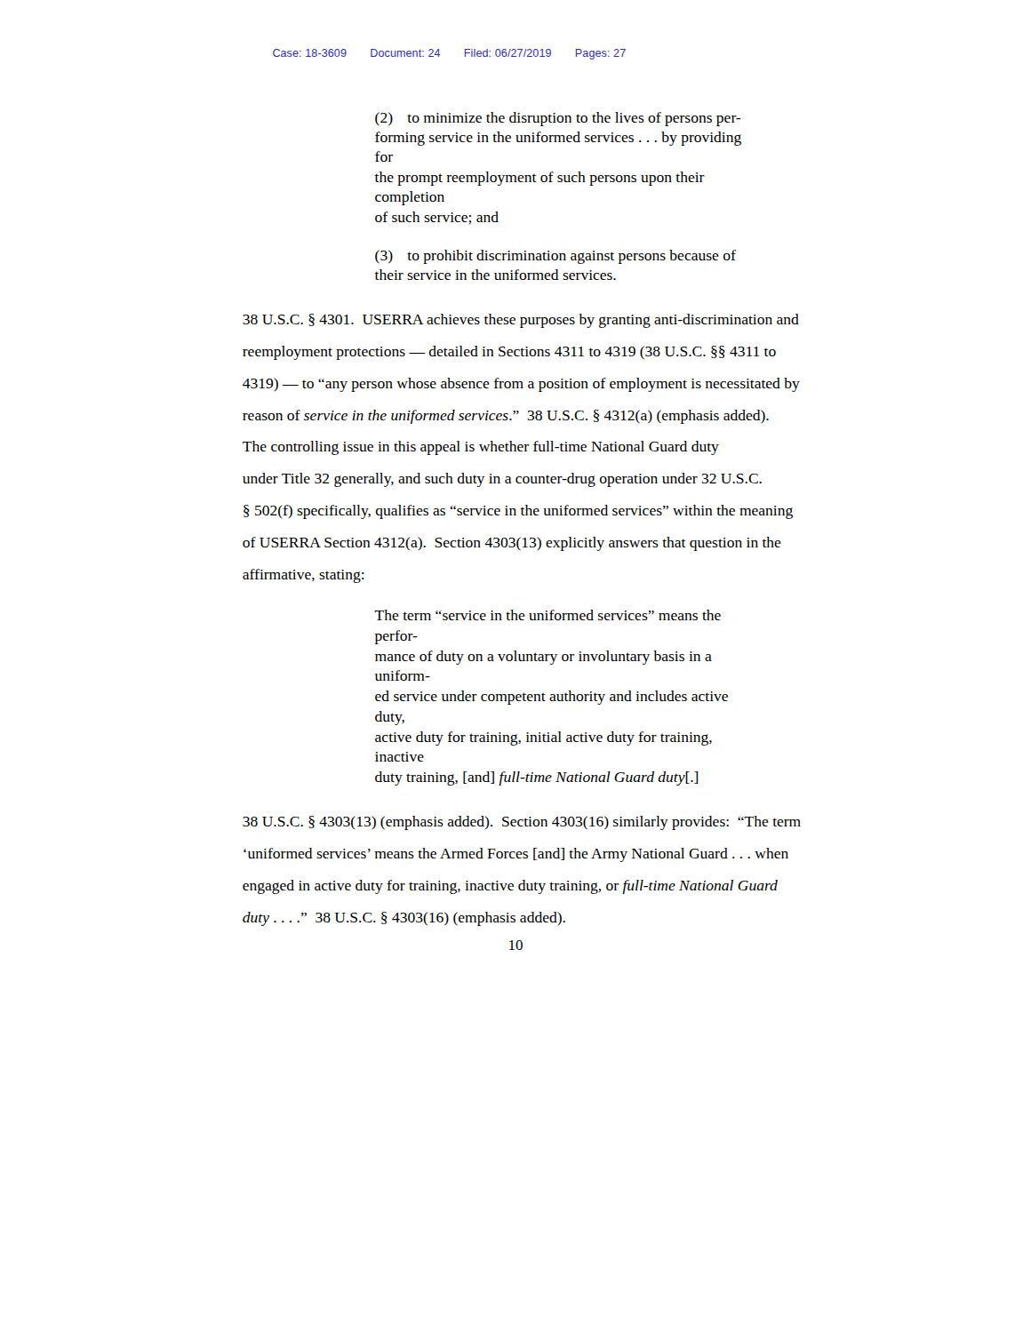Case: 18-3609 Document: 24 Filed: 06/27/2019 Pages: 27
(2) to minimize the disruption to the lives of persons per-
forming service in the uniformed services . . . by providing for
the prompt reemployment of such persons upon their completion
of such service; and
(3) to prohibit discrimination against persons because of
their service in the uniformed services.
38 U.S.C. § 4301. USERRA achieves these purposes by granting anti-discrimination and
reemployment protections — detailed in Sections 4311 to 4319 (38 U.S.C. §§ 4311 to
4319) — to “any person whose absence from a position of employment is necessitated by
reason of service in the uniformed services.” 38 U.S.C. § 4312(a) (emphasis added).
The controlling issue in this appeal is whether full-time National Guard duty
under Title 32 generally, and such duty in a counter-drug operation under 32 U.S.C.
§ 502(f) specifically, qualifies as “service in the uniformed services” within the meaning
of USERRA Section 4312(a). Section 4303(13) explicitly answers that question in the
affirmative, stating:
The term “service in the uniformed services” means the perfor-
mance of duty on a voluntary or involuntary basis in a uniform-
ed service under competent authority and includes active duty,
active duty for training, initial active duty for training, inactive
duty training, [and] full-time National Guard duty[.]
38 U.S.C. § 4303(13) (emphasis added). Section 4303(16) similarly provides: “The term
‘uniformed services’ means the Armed Forces [and] the Army National Guard . . . when
engaged in active duty for training, inactive duty training, or full-time National Guard
duty . . . .” 38 U.S.C. § 4303(16) (emphasis added).
10